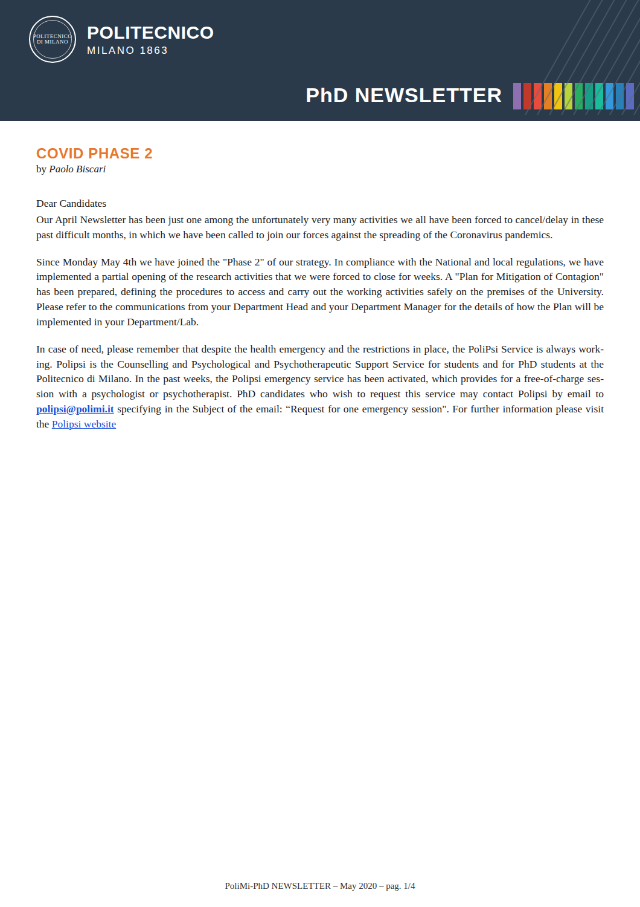POLITECNICO
DI MILANO
POLITECNICO
MILANO 1863
PhD NEWSLETTER
COVID PHASE 2
by Paolo Biscari
Dear Candidates
Our April Newsletter has been just one among the unfortunately very many activities we all have been forced to cancel/delay in these past difficult months, in which we have been called to join our forces against the spreading of the Coronavirus pandemics.
Since Monday May 4th we have joined the "Phase 2" of our strategy. In compliance with the National and local regulations, we have implemented a partial opening of the research activities that we were forced to close for weeks. A "Plan for Mitigation of Contagion" has been prepared, defining the procedures to access and carry out the working activities safely on the premises of the University. Please refer to the communications from your Department Head and your Department Manager for the details of how the Plan will be implemented in your Department/Lab.
In case of need, please remember that despite the health emergency and the restrictions in place, the PoliPsi Service is always working. Polipsi is the Counselling and Psychological and Psychotherapeutic Support Service for students and for PhD students at the Politecnico di Milano. In the past weeks, the Polipsi emergency service has been activated, which provides for a free-of-charge session with a psychologist or psychotherapist. PhD candidates who wish to request this service may contact Polipsi by email to polipsi@polimi.it specifying in the Subject of the email: “Request for one emergency session". For further information please visit the Polipsi website
PoliMi-PhD NEWSLETTER – May 2020 – pag. 1/4